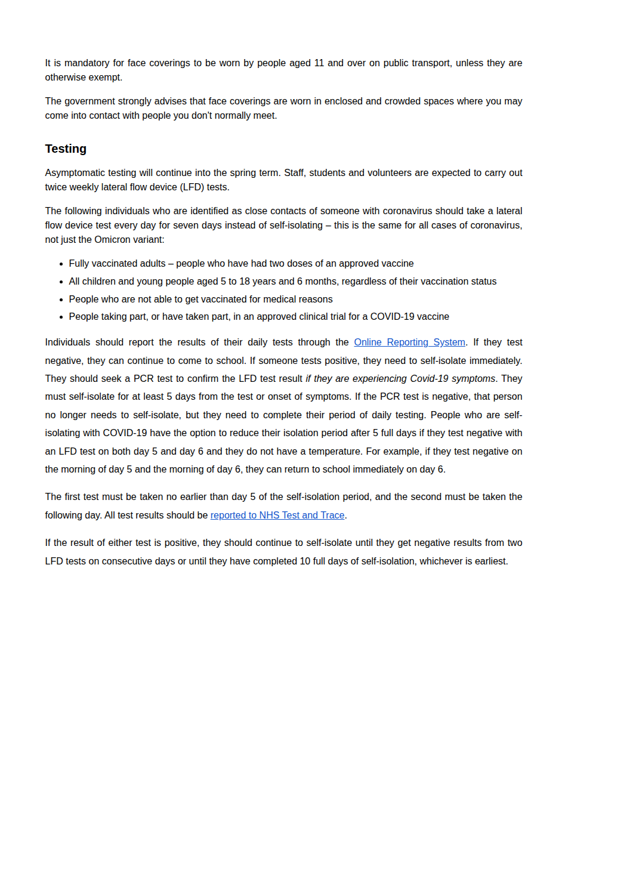It is mandatory for face coverings to be worn by people aged 11 and over on public transport, unless they are otherwise exempt.
The government strongly advises that face coverings are worn in enclosed and crowded spaces where you may come into contact with people you don't normally meet.
Testing
Asymptomatic testing will continue into the spring term. Staff, students and volunteers are expected to carry out twice weekly lateral flow device (LFD) tests.
The following individuals who are identified as close contacts of someone with coronavirus should take a lateral flow device test every day for seven days instead of self-isolating – this is the same for all cases of coronavirus, not just the Omicron variant:
Fully vaccinated adults – people who have had two doses of an approved vaccine
All children and young people aged 5 to 18 years and 6 months, regardless of their vaccination status
People who are not able to get vaccinated for medical reasons
People taking part, or have taken part, in an approved clinical trial for a COVID-19 vaccine
Individuals should report the results of their daily tests through the Online Reporting System. If they test negative, they can continue to come to school. If someone tests positive, they need to self-isolate immediately. They should seek a PCR test to confirm the LFD test result if they are experiencing Covid-19 symptoms. They must self-isolate for at least 5 days from the test or onset of symptoms. If the PCR test is negative, that person no longer needs to self-isolate, but they need to complete their period of daily testing. People who are self-isolating with COVID-19 have the option to reduce their isolation period after 5 full days if they test negative with an LFD test on both day 5 and day 6 and they do not have a temperature. For example, if they test negative on the morning of day 5 and the morning of day 6, they can return to school immediately on day 6.
The first test must be taken no earlier than day 5 of the self-isolation period, and the second must be taken the following day. All test results should be reported to NHS Test and Trace.
If the result of either test is positive, they should continue to self-isolate until they get negative results from two LFD tests on consecutive days or until they have completed 10 full days of self-isolation, whichever is earliest.